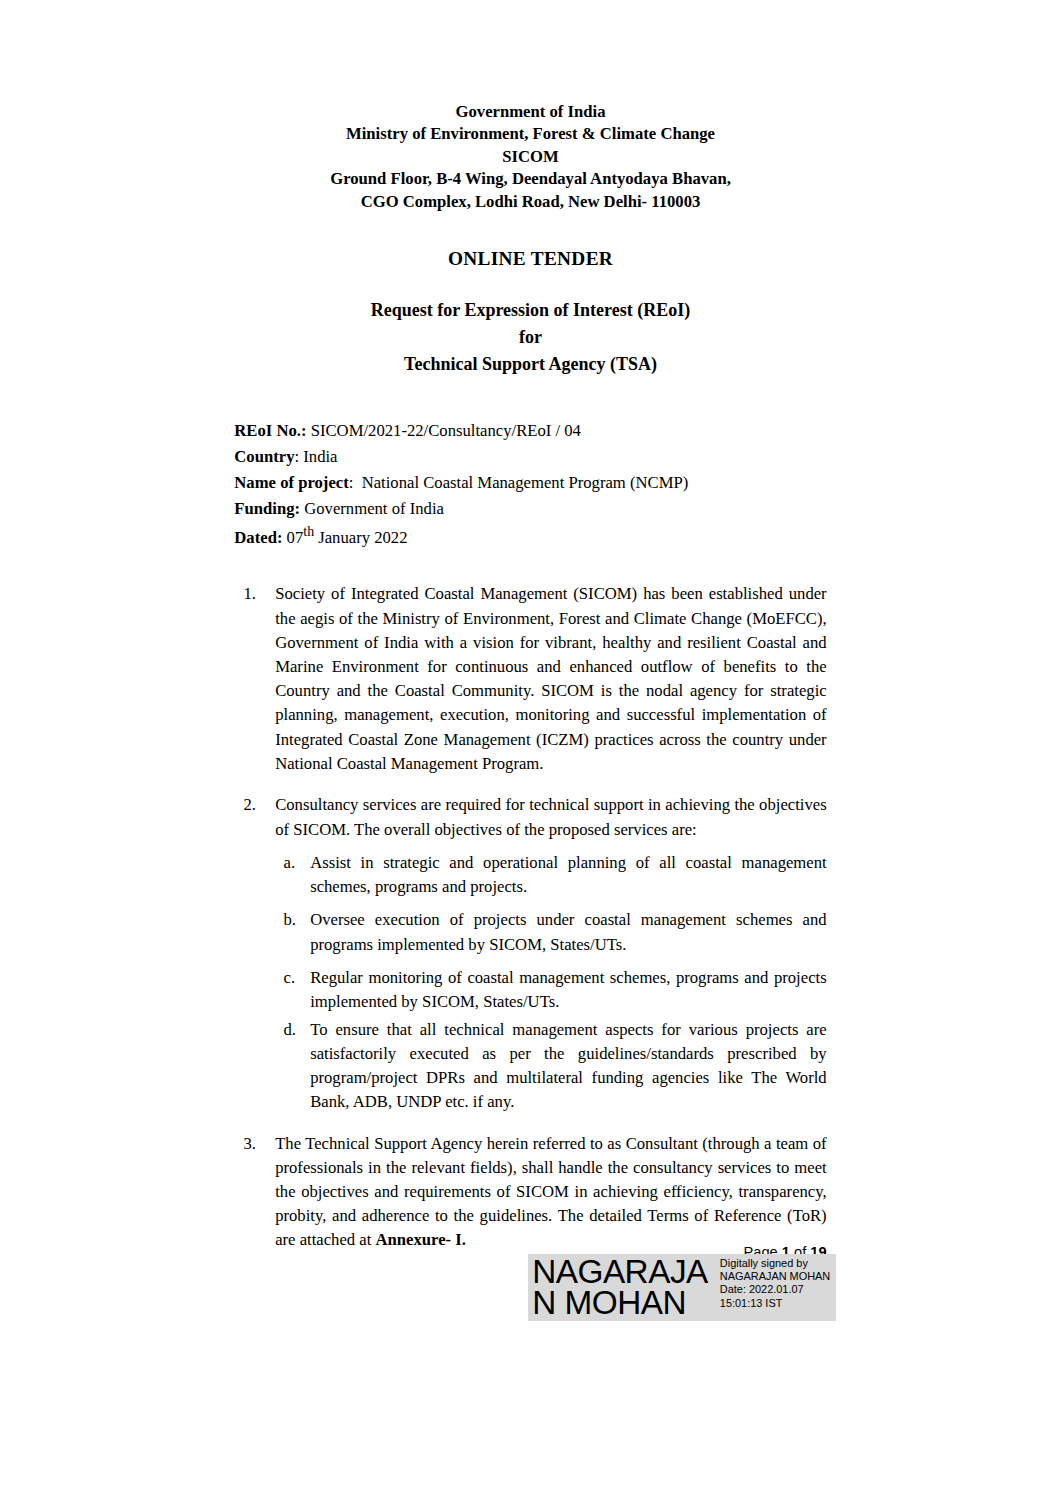Government of India
Ministry of Environment, Forest & Climate Change
SICOM
Ground Floor, B-4 Wing, Deendayal Antyodaya Bhavan,
CGO Complex, Lodhi Road, New Delhi- 110003
ONLINE TENDER
Request for Expression of Interest (REoI)
for
Technical Support Agency (TSA)
REoI No.: SICOM/2021-22/Consultancy/REoI / 04
Country: India
Name of project: National Coastal Management Program (NCMP)
Funding: Government of India
Dated: 07th January 2022
Society of Integrated Coastal Management (SICOM) has been established under the aegis of the Ministry of Environment, Forest and Climate Change (MoEFCC), Government of India with a vision for vibrant, healthy and resilient Coastal and Marine Environment for continuous and enhanced outflow of benefits to the Country and the Coastal Community. SICOM is the nodal agency for strategic planning, management, execution, monitoring and successful implementation of Integrated Coastal Zone Management (ICZM) practices across the country under National Coastal Management Program.
Consultancy services are required for technical support in achieving the objectives of SICOM. The overall objectives of the proposed services are:
Assist in strategic and operational planning of all coastal management schemes, programs and projects.
Oversee execution of projects under coastal management schemes and programs implemented by SICOM, States/UTs.
Regular monitoring of coastal management schemes, programs and projects implemented by SICOM, States/UTs.
To ensure that all technical management aspects for various projects are satisfactorily executed as per the guidelines/standards prescribed by program/project DPRs and multilateral funding agencies like The World Bank, ADB, UNDP etc. if any.
The Technical Support Agency herein referred to as Consultant (through a team of professionals in the relevant fields), shall handle the consultancy services to meet the objectives and requirements of SICOM in achieving efficiency, transparency, probity, and adherence to the guidelines. The detailed Terms of Reference (ToR) are attached at Annexure- I.
Page 1 of 19
NAGARAJA N MOHAN
Digitally signed by NAGARAJAN MOHAN Date: 2022.01.07 15:01:13 IST